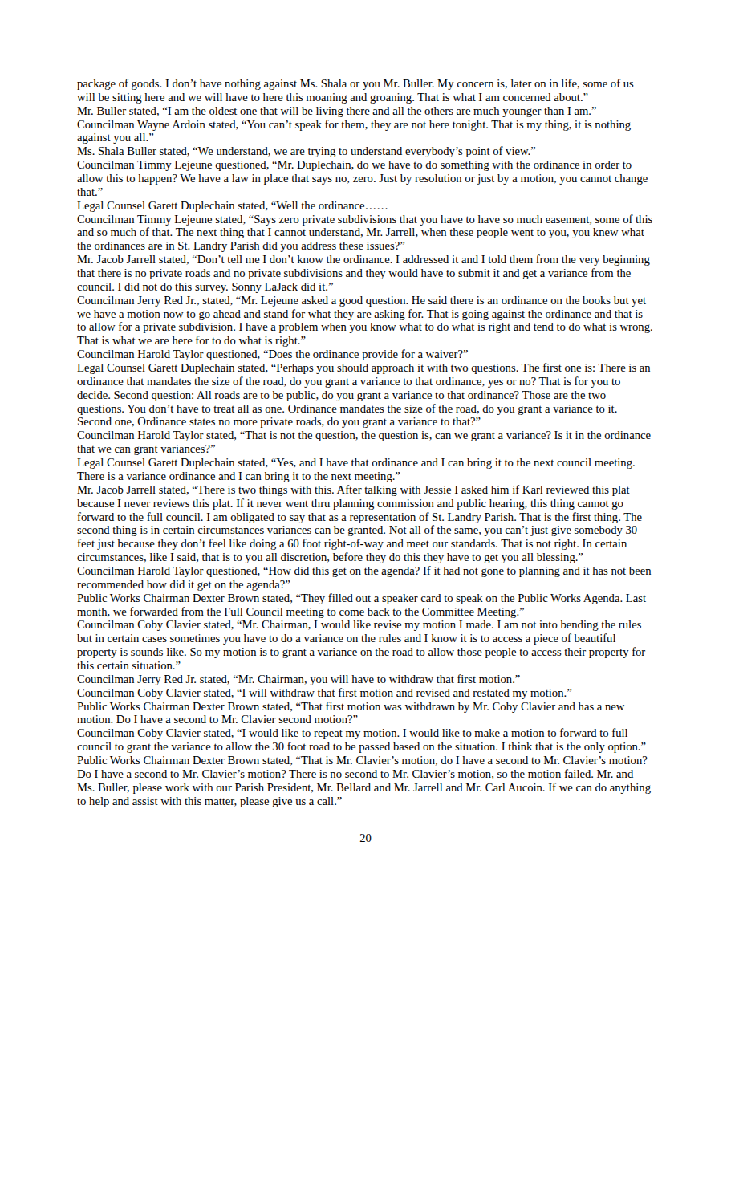package of goods. I don’t have nothing against Ms. Shala or you Mr. Buller. My concern is, later on in life, some of us will be sitting here and we will have to here this moaning and groaning. That is what I am concerned about.”
Mr. Buller stated, “I am the oldest one that will be living there and all the others are much younger than I am.”
Councilman Wayne Ardoin stated, “You can’t speak for them, they are not here tonight. That is my thing, it is nothing against you all.”
Ms. Shala Buller stated, “We understand, we are trying to understand everybody’s point of view.”
Councilman Timmy Lejeune questioned, “Mr. Duplechain, do we have to do something with the ordinance in order to allow this to happen? We have a law in place that says no, zero. Just by resolution or just by a motion, you cannot change that.”
Legal Counsel Garett Duplechain stated, “Well the ordinance……
Councilman Timmy Lejeune stated, “Says zero private subdivisions that you have to have so much easement, some of this and so much of that. The next thing that I cannot understand, Mr. Jarrell, when these people went to you, you knew what the ordinances are in St. Landry Parish did you address these issues?”
Mr. Jacob Jarrell stated, “Don’t tell me I don’t know the ordinance. I addressed it and I told them from the very beginning that there is no private roads and no private subdivisions and they would have to submit it and get a variance from the council. I did not do this survey. Sonny LaJack did it.”
Councilman Jerry Red Jr., stated, “Mr. Lejeune asked a good question. He said there is an ordinance on the books but yet we have a motion now to go ahead and stand for what they are asking for. That is going against the ordinance and that is to allow for a private subdivision. I have a problem when you know what to do what is right and tend to do what is wrong. That is what we are here for to do what is right.”
Councilman Harold Taylor questioned, “Does the ordinance provide for a waiver?”
Legal Counsel Garett Duplechain stated, “Perhaps you should approach it with two questions. The first one is: There is an ordinance that mandates the size of the road, do you grant a variance to that ordinance, yes or no? That is for you to decide. Second question: All roads are to be public, do you grant a variance to that ordinance? Those are the two questions. You don’t have to treat all as one. Ordinance mandates the size of the road, do you grant a variance to it. Second one, Ordinance states no more private roads, do you grant a variance to that?”
Councilman Harold Taylor stated, “That is not the question, the question is, can we grant a variance? Is it in the ordinance that we can grant variances?”
Legal Counsel Garett Duplechain stated, “Yes, and I have that ordinance and I can bring it to the next council meeting. There is a variance ordinance and I can bring it to the next meeting.”
Mr. Jacob Jarrell stated, “There is two things with this. After talking with Jessie I asked him if Karl reviewed this plat because I never reviews this plat. If it never went thru planning commission and public hearing, this thing cannot go forward to the full council. I am obligated to say that as a representation of St. Landry Parish. That is the first thing. The second thing is in certain circumstances variances can be granted. Not all of the same, you can’t just give somebody 30 feet just because they don’t feel like doing a 60 foot right-of-way and meet our standards. That is not right. In certain circumstances, like I said, that is to you all discretion, before they do this they have to get you all blessing.”
Councilman Harold Taylor questioned, “How did this get on the agenda? If it had not gone to planning and it has not been recommended how did it get on the agenda?”
Public Works Chairman Dexter Brown stated, “They filled out a speaker card to speak on the Public Works Agenda. Last month, we forwarded from the Full Council meeting to come back to the Committee Meeting.”
Councilman Coby Clavier stated, “Mr. Chairman, I would like revise my motion I made. I am not into bending the rules but in certain cases sometimes you have to do a variance on the rules and I know it is to access a piece of beautiful property is sounds like. So my motion is to grant a variance on the road to allow those people to access their property for this certain situation.”
Councilman Jerry Red Jr. stated, “Mr. Chairman, you will have to withdraw that first motion.”
Councilman Coby Clavier stated, “I will withdraw that first motion and revised and restated my motion.”
Public Works Chairman Dexter Brown stated, “That first motion was withdrawn by Mr. Coby Clavier and has a new motion. Do I have a second to Mr. Clavier second motion?”
Councilman Coby Clavier stated, “I would like to repeat my motion. I would like to make a motion to forward to full council to grant the variance to allow the 30 foot road to be passed based on the situation. I think that is the only option.”
Public Works Chairman Dexter Brown stated, “That is Mr. Clavier’s motion, do I have a second to Mr. Clavier’s motion? Do I have a second to Mr. Clavier’s motion? There is no second to Mr. Clavier’s motion, so the motion failed. Mr. and Ms. Buller, please work with our Parish President, Mr. Bellard and Mr. Jarrell and Mr. Carl Aucoin. If we can do anything to help and assist with this matter, please give us a call.”
20